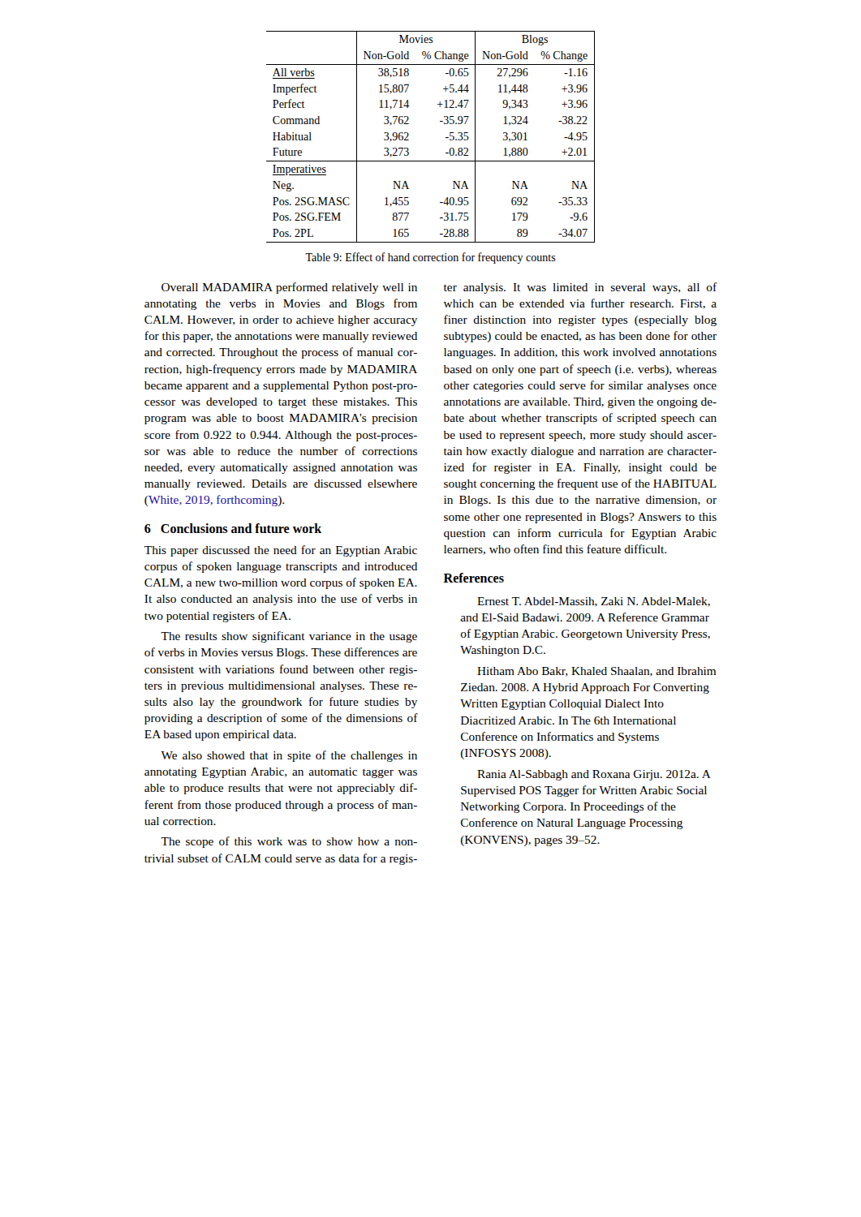Table 9: Effect of hand correction for frequency counts
| | Movies | Blogs |
| --- | --- | --- |
| | Non-Gold | % Change | Non-Gold | % Change |
| All verbs | 38,518 | -0.65 | 27,296 | -1.16 |
| Imperfect | 15,807 | +5.44 | 11,448 | +3.96 |
| Perfect | 11,714 | +12.47 | 9,343 | +3.96 |
| Command | 3,762 | -35.97 | 1,324 | -38.22 |
| Habitual | 3,962 | -5.35 | 3,301 | -4.95 |
| Future | 3,273 | -0.82 | 1,880 | +2.01 |
| Imperatives | | | | |
| Neg. | NA | NA | NA | NA |
| Pos. 2SG.MASC | 1,455 | -40.95 | 692 | -35.33 |
| Pos. 2SG.FEM | 877 | -31.75 | 179 | -9.6 |
| Pos. 2PL | 165 | -28.88 | 89 | -34.07 |
Overall MADAMIRA performed relatively well in annotating the verbs in Movies and Blogs from CALM. However, in order to achieve higher accuracy for this paper, the annotations were manually reviewed and corrected. Throughout the process of manual correction, high-frequency errors made by MADAMIRA became apparent and a supplemental Python post-processor was developed to target these mistakes. This program was able to boost MADAMIRA's precision score from 0.922 to 0.944. Although the post-processor was able to reduce the number of corrections needed, every automatically assigned annotation was manually reviewed. Details are discussed elsewhere (White, 2019, forthcoming).
6 Conclusions and future work
This paper discussed the need for an Egyptian Arabic corpus of spoken language transcripts and introduced CALM, a new two-million word corpus of spoken EA. It also conducted an analysis into the use of verbs in two potential registers of EA.
The results show significant variance in the usage of verbs in Movies versus Blogs. These differences are consistent with variations found between other registers in previous multidimensional analyses. These results also lay the groundwork for future studies by providing a description of some of the dimensions of EA based upon empirical data.
We also showed that in spite of the challenges in annotating Egyptian Arabic, an automatic tagger was able to produce results that were not appreciably different from those produced through a process of manual correction.
The scope of this work was to show how a non-trivial subset of CALM could serve as data for a register analysis. It was limited in several ways, all of which can be extended via further research. First, a finer distinction into register types (especially blog subtypes) could be enacted, as has been done for other languages. In addition, this work involved annotations based on only one part of speech (i.e. verbs), whereas other categories could serve for similar analyses once annotations are available. Third, given the ongoing debate about whether transcripts of scripted speech can be used to represent speech, more study should ascertain how exactly dialogue and narration are characterized for register in EA. Finally, insight could be sought concerning the frequent use of the HABITUAL in Blogs. Is this due to the narrative dimension, or some other one represented in Blogs? Answers to this question can inform curricula for Egyptian Arabic learners, who often find this feature difficult.
References
Ernest T. Abdel-Massih, Zaki N. Abdel-Malek, and El-Said Badawi. 2009. A Reference Grammar of Egyptian Arabic. Georgetown University Press, Washington D.C.
Hitham Abo Bakr, Khaled Shaalan, and Ibrahim Ziedan. 2008. A Hybrid Approach For Converting Written Egyptian Colloquial Dialect Into Diacritized Arabic. In The 6th International Conference on Informatics and Systems (INFOSYS 2008).
Rania Al-Sabbagh and Roxana Girju. 2012a. A Supervised POS Tagger for Written Arabic Social Networking Corpora. In Proceedings of the Conference on Natural Language Processing (KONVENS), pages 39–52.